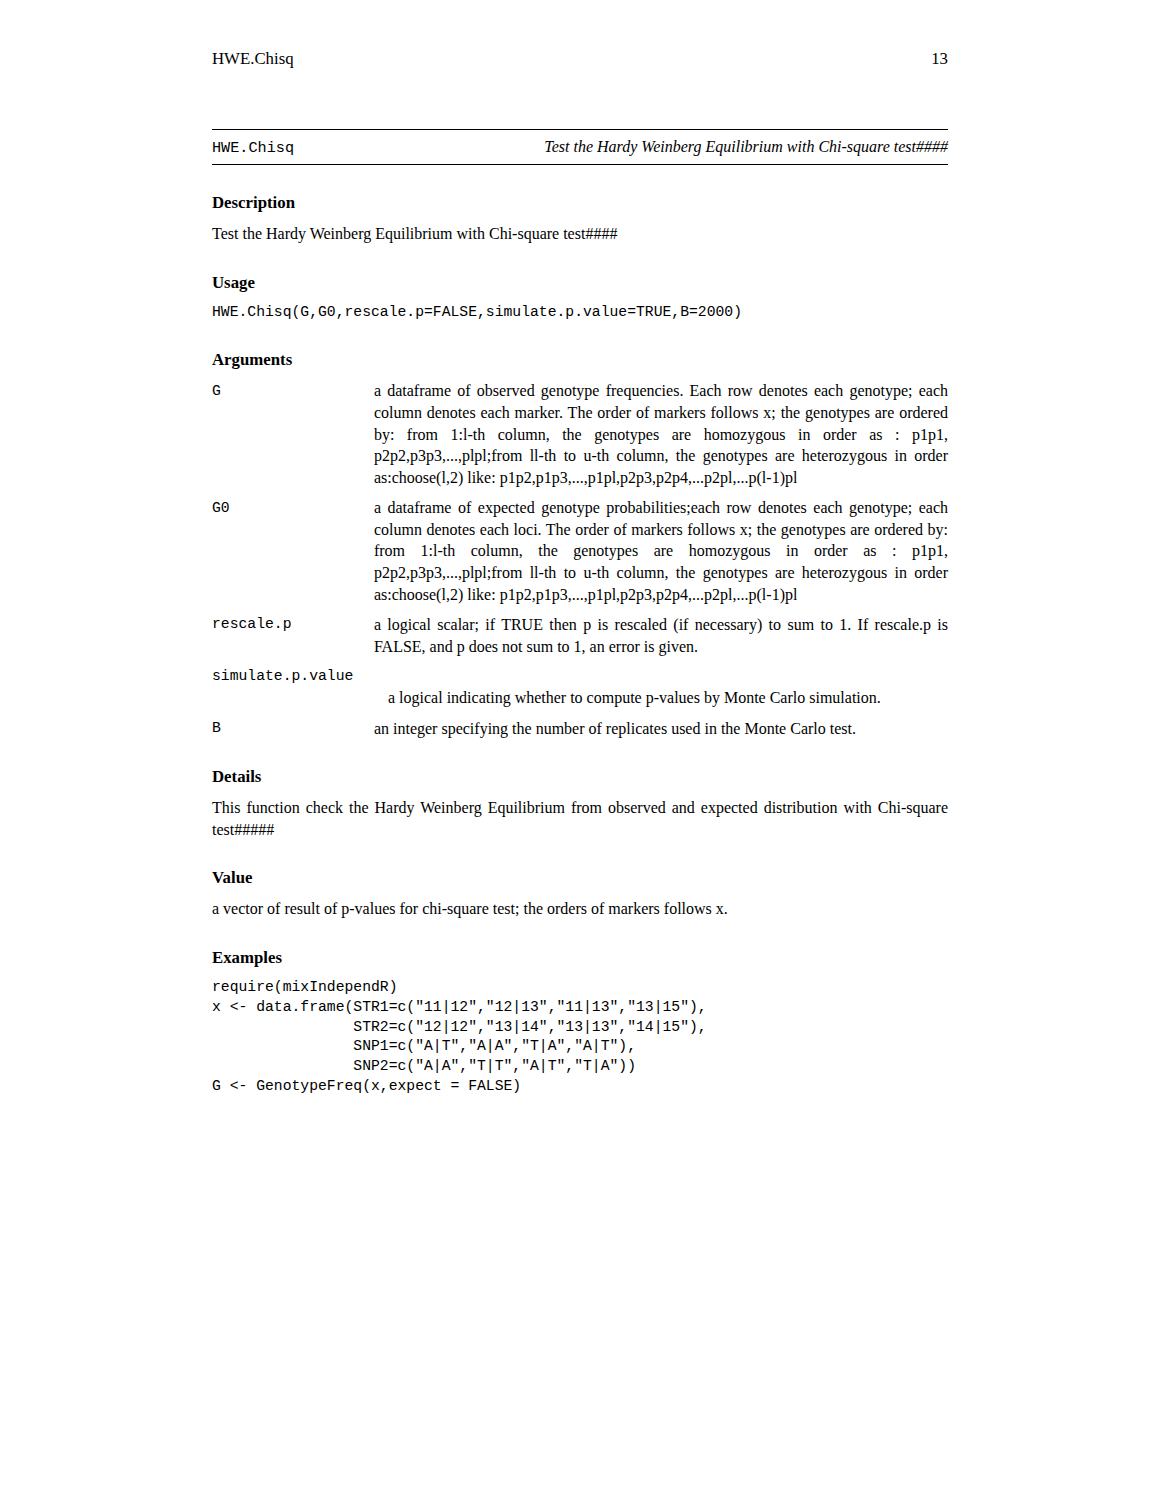HWE.Chisq 13
HWE.Chisq Test the Hardy Weinberg Equilibrium with Chi-square test####
Description
Test the Hardy Weinberg Equilibrium with Chi-square test####
Usage
HWE.Chisq(G,G0,rescale.p=FALSE,simulate.p.value=TRUE,B=2000)
Arguments
G
a dataframe of observed genotype frequencies. Each row denotes each genotype; each column denotes each marker. The order of markers follows x; the genotypes are ordered by: from 1:l-th column, the genotypes are homozygous in order as : p1p1, p2p2,p3p3,...,plpl;from ll-th to u-th column, the genotypes are heterozygous in order as:choose(l,2) like: p1p2,p1p3,...,p1pl,p2p3,p2p4,...p2pl,...p(l-1)pl
G0
a dataframe of expected genotype probabilities;each row denotes each genotype; each column denotes each loci. The order of markers follows x; the genotypes are ordered by: from 1:l-th column, the genotypes are homozygous in order as : p1p1, p2p2,p3p3,...,plpl;from ll-th to u-th column, the genotypes are heterozygous in order as:choose(l,2) like: p1p2,p1p3,...,p1pl,p2p3,p2p4,...p2pl,...p(l-1)pl
rescale.p
a logical scalar; if TRUE then p is rescaled (if necessary) to sum to 1. If rescale.p is FALSE, and p does not sum to 1, an error is given.
simulate.p.value
a logical indicating whether to compute p-values by Monte Carlo simulation.
B
an integer specifying the number of replicates used in the Monte Carlo test.
Details
This function check the Hardy Weinberg Equilibrium from observed and expected distribution with Chi-square test#####
Value
a vector of result of p-values for chi-square test; the orders of markers follows x.
Examples
require(mixIndependR)
x <- data.frame(STR1=c("11|12","12|13","11|13","13|15"),
                STR2=c("12|12","13|14","13|13","14|15"),
                SNP1=c("A|T","A|A","T|A","A|T"),
                SNP2=c("A|A","T|T","A|T","T|A"))
G <- GenotypeFreq(x,expect = FALSE)